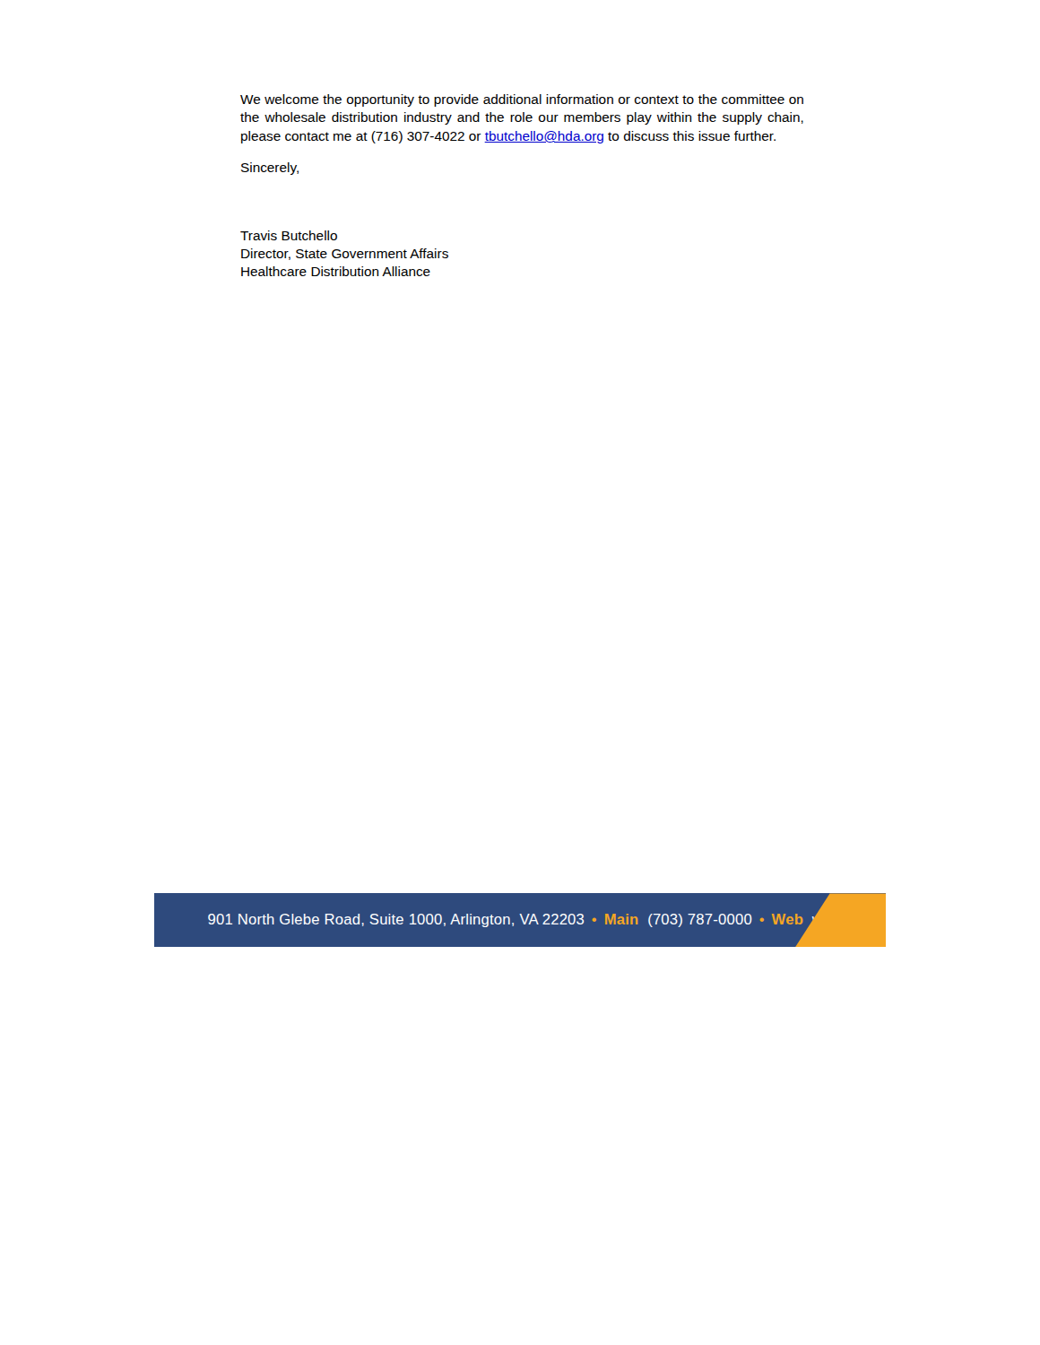We welcome the opportunity to provide additional information or context to the committee on the wholesale distribution industry and the role our members play within the supply chain, please contact me at (716) 307-4022 or tbutchello@hda.org to discuss this issue further.
Sincerely,
Travis Butchello
Director, State Government Affairs
Healthcare Distribution Alliance
901 North Glebe Road, Suite 1000, Arlington, VA 22203 • Main (703) 787-0000 • Web www.hda.org